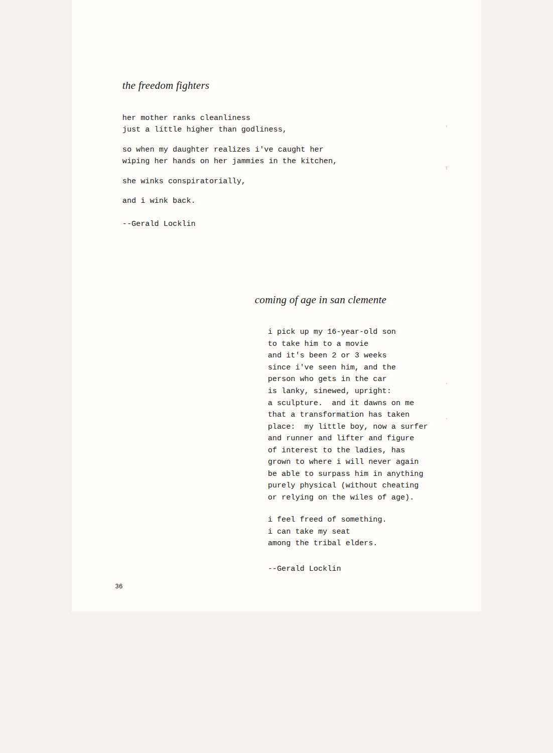′ ᴛ · ·
the freedom fighters
her mother ranks cleanliness just a little higher than godliness,
so when my daughter realizes i've caught her wiping her hands on her jammies in the kitchen,
she winks conspiratorially,
and i wink back.
--Gerald Locklin
coming of age in san clemente
i pick up my 16-year-old son to take him to a movie and it's been 2 or 3 weeks since i've seen him, and the person who gets in the car is lanky, sinewed, upright: a sculpture. and it dawns on me that a transformation has taken place: my little boy, now a surfer and runner and lifter and figure of interest to the ladies, has grown to where i will never again be able to surpass him in anything purely physical (without cheating or relying on the wiles of age).
i feel freed of something. i can take my seat among the tribal elders.
--Gerald Locklin
36